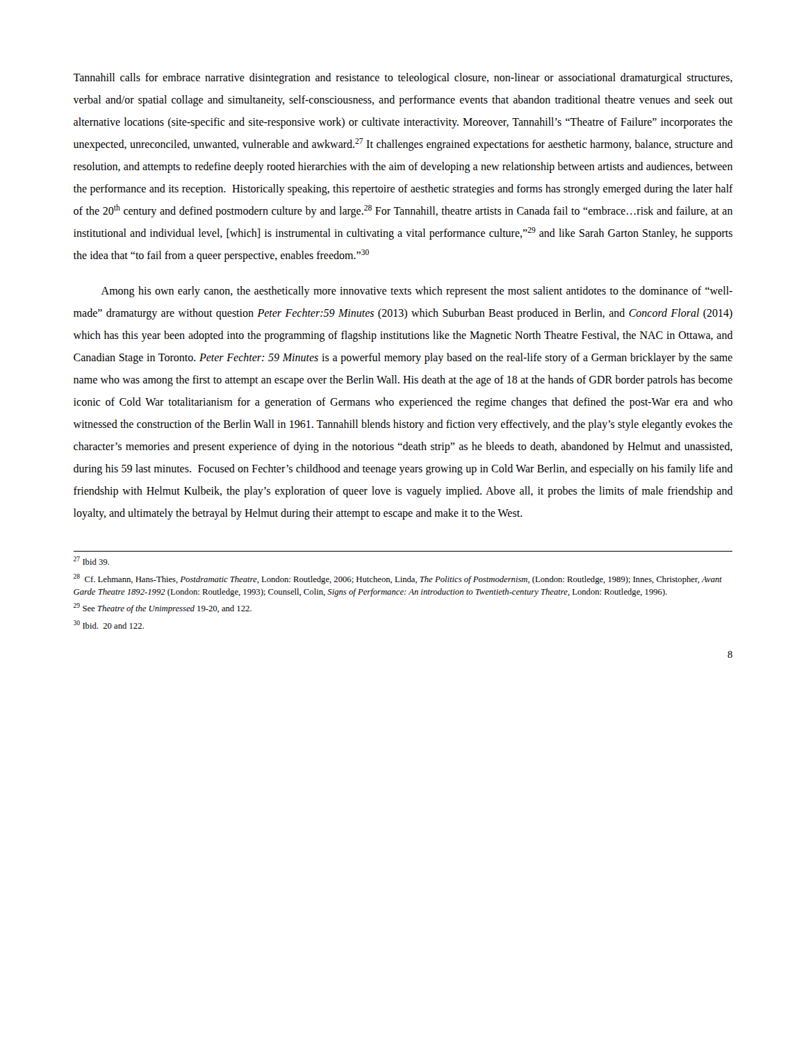Tannahill calls for embrace narrative disintegration and resistance to teleological closure, non-linear or associational dramaturgical structures, verbal and/or spatial collage and simultaneity, self-consciousness, and performance events that abandon traditional theatre venues and seek out alternative locations (site-specific and site-responsive work) or cultivate interactivity. Moreover, Tannahill’s “Theatre of Failure” incorporates the unexpected, unreconciled, unwanted, vulnerable and awkward.27 It challenges engrained expectations for aesthetic harmony, balance, structure and resolution, and attempts to redefine deeply rooted hierarchies with the aim of developing a new relationship between artists and audiences, between the performance and its reception. Historically speaking, this repertoire of aesthetic strategies and forms has strongly emerged during the later half of the 20th century and defined postmodern culture by and large.28 For Tannahill, theatre artists in Canada fail to “embrace…risk and failure, at an institutional and individual level, [which] is instrumental in cultivating a vital performance culture,”29 and like Sarah Garton Stanley, he supports the idea that “to fail from a queer perspective, enables freedom.”30
Among his own early canon, the aesthetically more innovative texts which represent the most salient antidotes to the dominance of “well-made” dramaturgy are without question Peter Fechter:59 Minutes (2013) which Suburban Beast produced in Berlin, and Concord Floral (2014) which has this year been adopted into the programming of flagship institutions like the Magnetic North Theatre Festival, the NAC in Ottawa, and Canadian Stage in Toronto. Peter Fechter: 59 Minutes is a powerful memory play based on the real-life story of a German bricklayer by the same name who was among the first to attempt an escape over the Berlin Wall. His death at the age of 18 at the hands of GDR border patrols has become iconic of Cold War totalitarianism for a generation of Germans who experienced the regime changes that defined the post-War era and who witnessed the construction of the Berlin Wall in 1961. Tannahill blends history and fiction very effectively, and the play’s style elegantly evokes the character’s memories and present experience of dying in the notorious “death strip” as he bleeds to death, abandoned by Helmut and unassisted, during his 59 last minutes. Focused on Fechter’s childhood and teenage years growing up in Cold War Berlin, and especially on his family life and friendship with Helmut Kulbeik, the play’s exploration of queer love is vaguely implied. Above all, it probes the limits of male friendship and loyalty, and ultimately the betrayal by Helmut during their attempt to escape and make it to the West.
27 Ibid 39.
28 Cf. Lehmann, Hans-Thies, Postdramatic Theatre, London: Routledge, 2006; Hutcheon, Linda, The Politics of Postmodernism, (London: Routledge, 1989); Innes, Christopher, Avant Garde Theatre 1892-1992 (London: Routledge, 1993); Counsell, Colin, Signs of Performance: An introduction to Twentieth-century Theatre, London: Routledge, 1996).
29 See Theatre of the Unimpressed 19-20, and 122.
30 Ibid. 20 and 122.
8